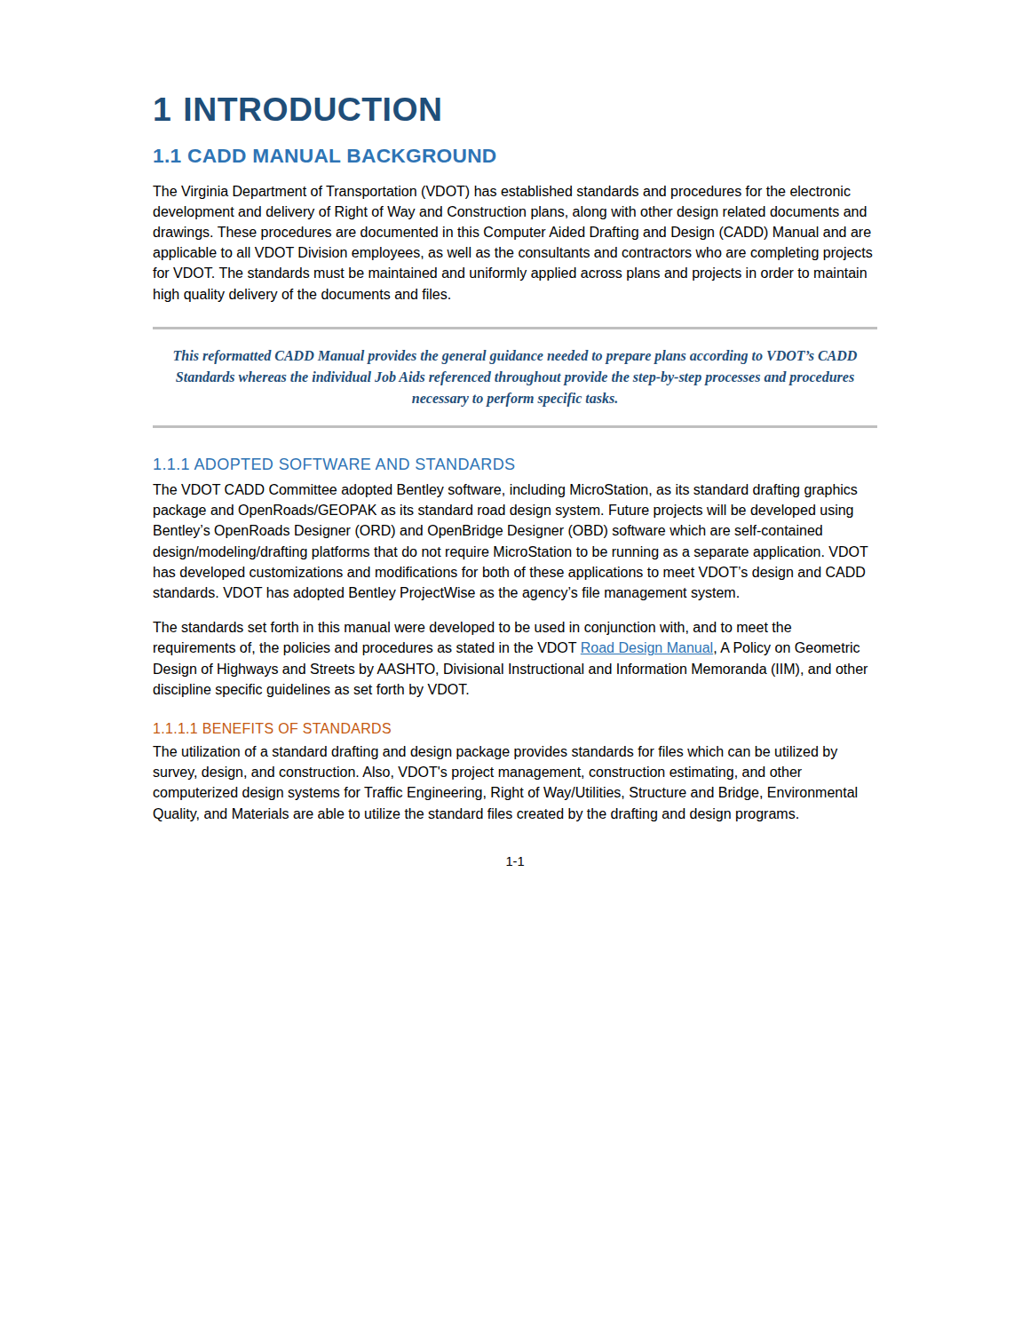1 INTRODUCTION
1.1 CADD MANUAL BACKGROUND
The Virginia Department of Transportation (VDOT) has established standards and procedures for the electronic development and delivery of Right of Way and Construction plans, along with other design related documents and drawings. These procedures are documented in this Computer Aided Drafting and Design (CADD) Manual and are applicable to all VDOT Division employees, as well as the consultants and contractors who are completing projects for VDOT. The standards must be maintained and uniformly applied across plans and projects in order to maintain high quality delivery of the documents and files.
This reformatted CADD Manual provides the general guidance needed to prepare plans according to VDOT’s CADD Standards whereas the individual Job Aids referenced throughout provide the step-by-step processes and procedures necessary to perform specific tasks.
1.1.1 ADOPTED SOFTWARE AND STANDARDS
The VDOT CADD Committee adopted Bentley software, including MicroStation, as its standard drafting graphics package and OpenRoads/GEOPAK as its standard road design system. Future projects will be developed using Bentley’s OpenRoads Designer (ORD) and OpenBridge Designer (OBD) software which are self-contained design/modeling/drafting platforms that do not require MicroStation to be running as a separate application. VDOT has developed customizations and modifications for both of these applications to meet VDOT’s design and CADD standards. VDOT has adopted Bentley ProjectWise as the agency’s file management system.
The standards set forth in this manual were developed to be used in conjunction with, and to meet the requirements of, the policies and procedures as stated in the VDOT Road Design Manual, A Policy on Geometric Design of Highways and Streets by AASHTO, Divisional Instructional and Information Memoranda (IIM), and other discipline specific guidelines as set forth by VDOT.
1.1.1.1 BENEFITS OF STANDARDS
The utilization of a standard drafting and design package provides standards for files which can be utilized by survey, design, and construction. Also, VDOT's project management, construction estimating, and other computerized design systems for Traffic Engineering, Right of Way/Utilities, Structure and Bridge, Environmental Quality, and Materials are able to utilize the standard files created by the drafting and design programs.
1-1